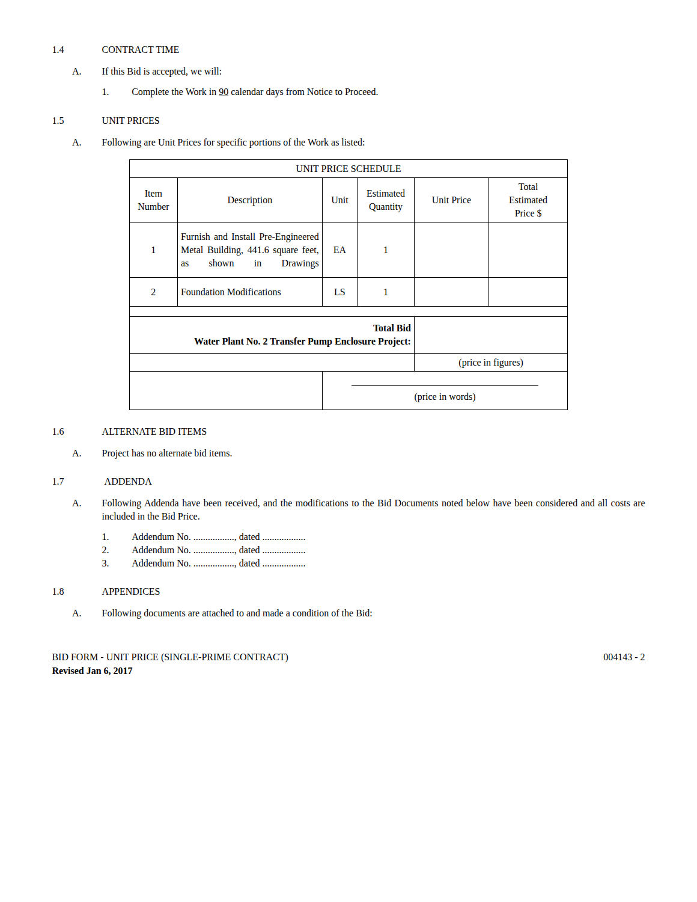1.4
CONTRACT TIME
A.
If this Bid is accepted, we will:
1.
Complete the Work in 90 calendar days from Notice to Proceed.
1.5
UNIT PRICES
A.
Following are Unit Prices for specific portions of the Work as listed:
| UNIT PRICE SCHEDULE |
| Item Number | Description | Unit | Estimated Quantity | Unit Price | Total Estimated Price $ |
| 1 | Furnish and Install Pre-Engineered Metal Building, 441.6 square feet, as shown in Drawings | EA | 1 | | |
| 2 | Foundation Modifications | LS | 1 | | |
| Total Bid Water Plant No. 2 Transfer Pump Enclosure Project: | |
| | (price in figures) |
| | (price in words) |
1.6
ALTERNATE BID ITEMS
A.
Project has no alternate bid items.
1.7
ADDENDA
A.
Following Addenda have been received, and the modifications to the Bid Documents noted below have been considered and all costs are included in the Bid Price.
1.
Addendum No. ................., dated ..................
2.
Addendum No. ................., dated ..................
3.
Addendum No. ................., dated ..................
1.8
APPENDICES
A.
Following documents are attached to and made a condition of the Bid:
BID FORM - UNIT PRICE (SINGLE-PRIME CONTRACT)
Revised Jan 6, 2017
004143 - 2